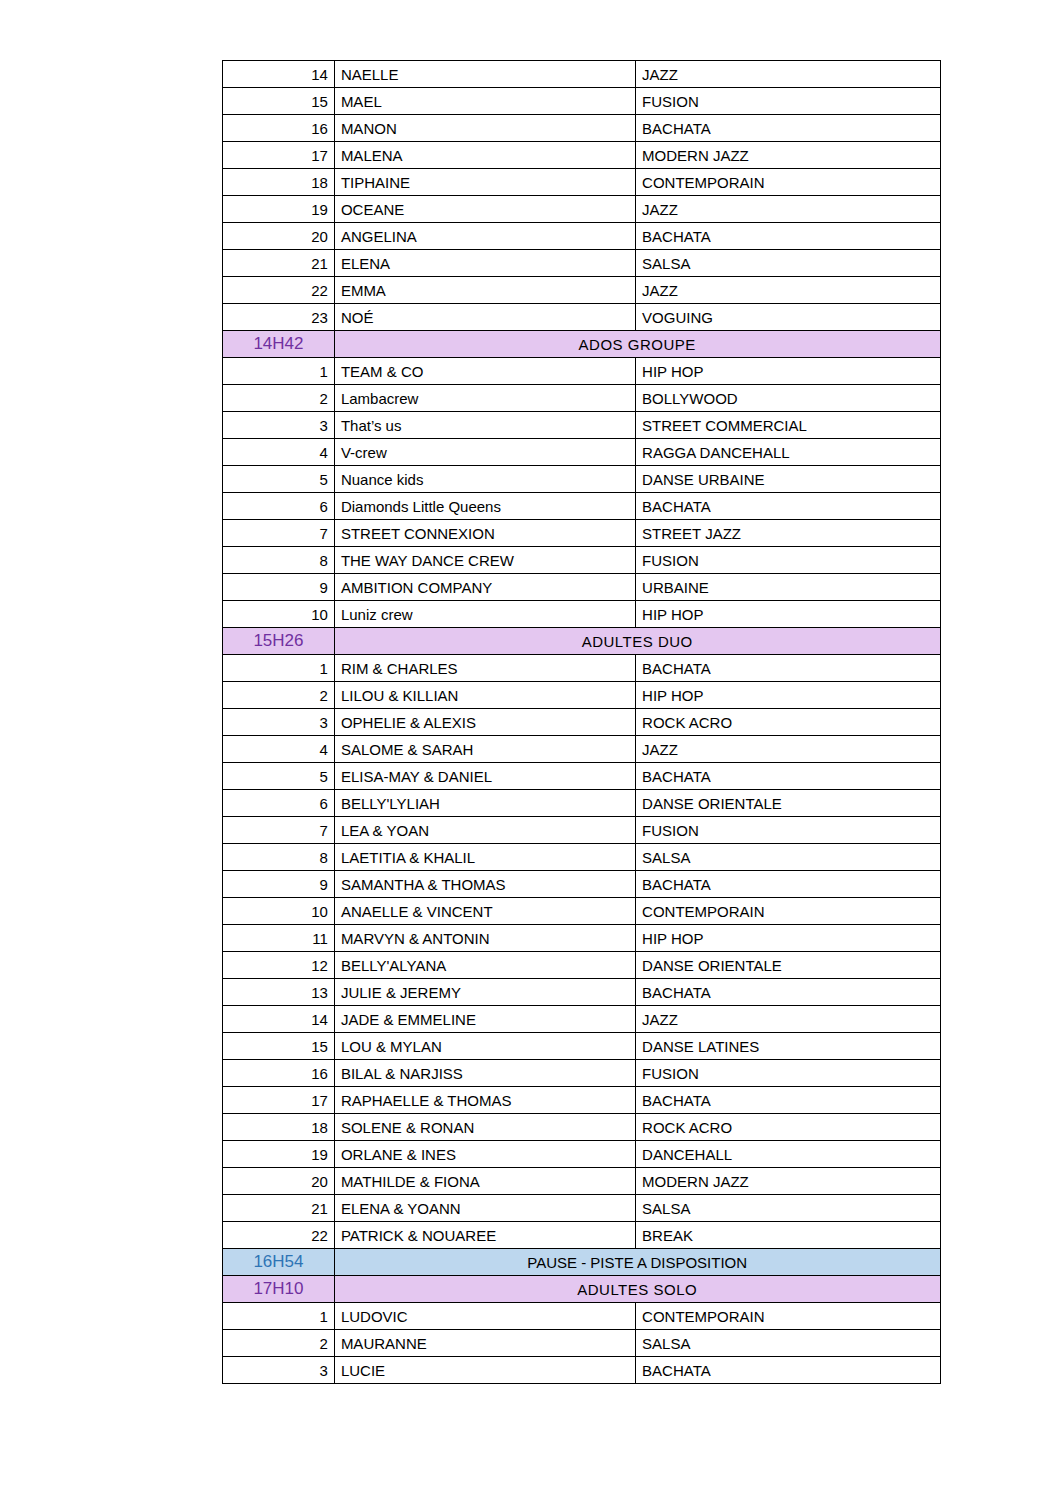| | 14 | NAELLE | JAZZ |
| | 15 | MAEL | FUSION |
| | 16 | MANON | BACHATA |
| | 17 | MALENA | MODERN JAZZ |
| | 18 | TIPHAINE | CONTEMPORAIN |
| | 19 | OCEANE | JAZZ |
| | 20 | ANGELINA | BACHATA |
| | 21 | ELENA | SALSA |
| | 22 | EMMA | JAZZ |
| | 23 | NOÉ | VOGUING |
| | 14H42 | ADOS GROUPE |
| | 1 | TEAM & CO | HIP HOP |
| | 2 | Lambacrew | BOLLYWOOD |
| | 3 | That’s us | STREET COMMERCIAL |
| | 4 | V-crew | RAGGA DANCEHALL |
| | 5 | Nuance kids | DANSE URBAINE |
| | 6 | Diamonds Little Queens | BACHATA |
| | 7 | STREET CONNEXION | STREET JAZZ |
| | 8 | THE WAY DANCE CREW | FUSION |
| | 9 | AMBITION COMPANY | URBAINE |
| | 10 | Luniz crew | HIP HOP |
| | 15H26 | ADULTES DUO |
| | 1 | RIM & CHARLES | BACHATA |
| | 2 | LILOU & KILLIAN | HIP HOP |
| | 3 | OPHELIE & ALEXIS | ROCK ACRO |
| | 4 | SALOME & SARAH | JAZZ |
| | 5 | ELISA-MAY & DANIEL | BACHATA |
| | 6 | BELLY'LYLIAH | DANSE ORIENTALE |
| | 7 | LEA & YOAN | FUSION |
| | 8 | LAETITIA & KHALIL | SALSA |
| | 9 | SAMANTHA & THOMAS | BACHATA |
| | 10 | ANAELLE & VINCENT | CONTEMPORAIN |
| | 11 | MARVYN & ANTONIN | HIP HOP |
| | 12 | BELLY'ALYANA | DANSE ORIENTALE |
| | 13 | JULIE & JEREMY | BACHATA |
| | 14 | JADE & EMMELINE | JAZZ |
| | 15 | LOU & MYLAN | DANSE LATINES |
| | 16 | BILAL & NARJISS | FUSION |
| | 17 | RAPHAELLE & THOMAS | BACHATA |
| | 18 | SOLENE & RONAN | ROCK ACRO |
| | 19 | ORLANE & INES | DANCEHALL |
| | 20 | MATHILDE & FIONA | MODERN JAZZ |
| | 21 | ELENA & YOANN | SALSA |
| | 22 | PATRICK & NOUAREE | BREAK |
| | 16H54 | PAUSE - PISTE A DISPOSITION |
| | 17H10 | ADULTES SOLO |
| | 1 | LUDOVIC | CONTEMPORAIN |
| | 2 | MAURANNE | SALSA |
| | 3 | LUCIE | BACHATA |